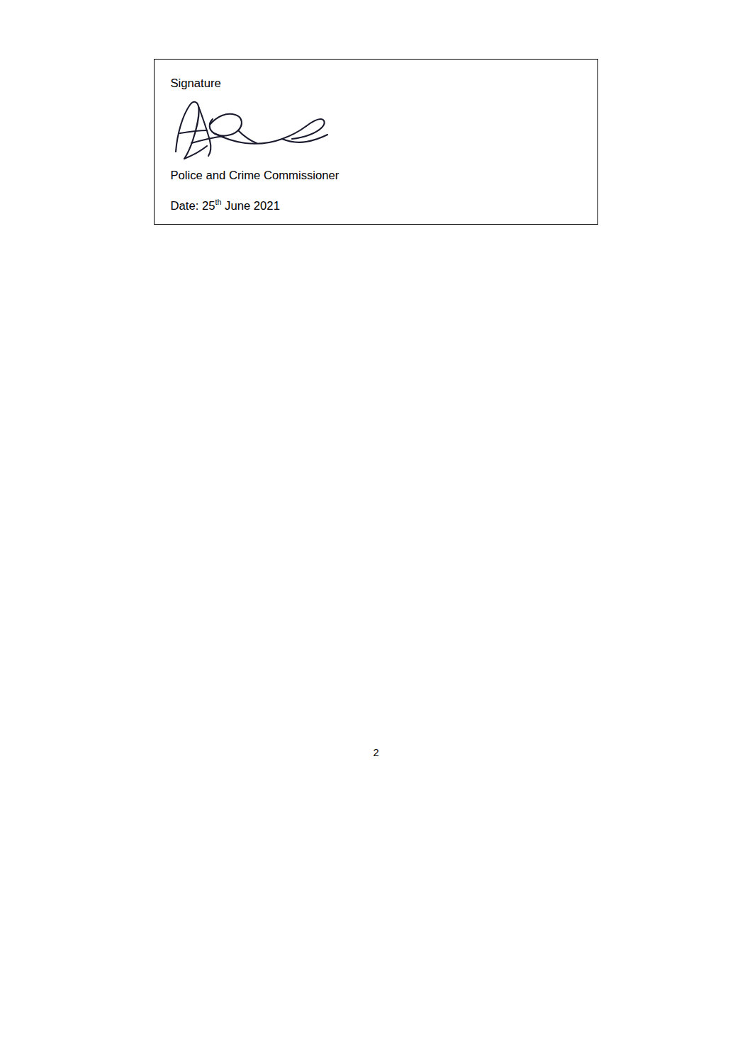Signature
Police and Crime Commissioner
Date: 25th June 2021
2